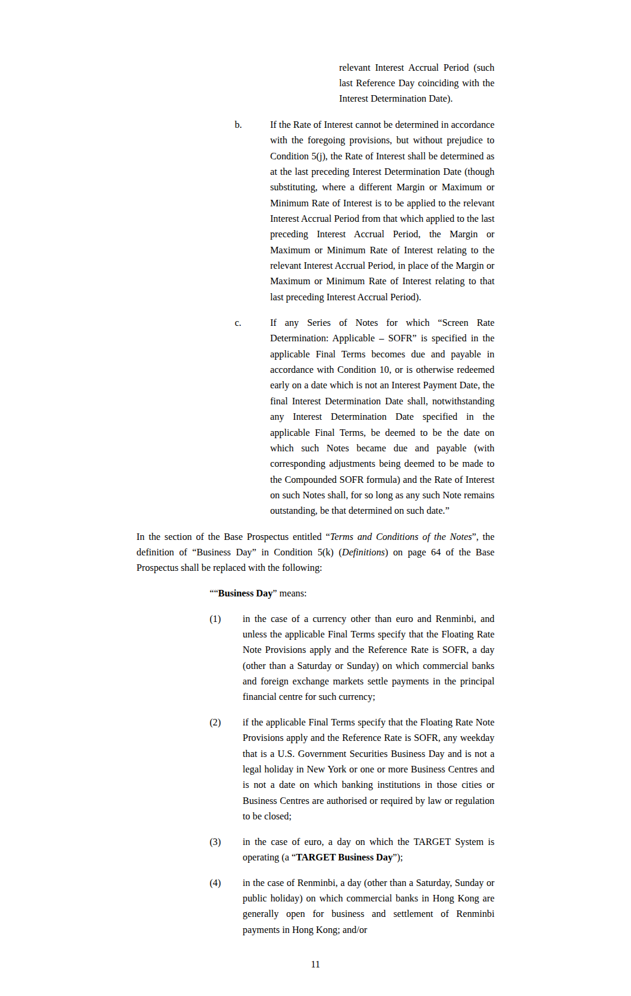relevant Interest Accrual Period (such last Reference Day coinciding with the Interest Determination Date).
b.
If the Rate of Interest cannot be determined in accordance with the foregoing provisions, but without prejudice to Condition 5(j), the Rate of Interest shall be determined as at the last preceding Interest Determination Date (though substituting, where a different Margin or Maximum or Minimum Rate of Interest is to be applied to the relevant Interest Accrual Period from that which applied to the last preceding Interest Accrual Period, the Margin or Maximum or Minimum Rate of Interest relating to the relevant Interest Accrual Period, in place of the Margin or Maximum or Minimum Rate of Interest relating to that last preceding Interest Accrual Period).
c.
If any Series of Notes for which “Screen Rate Determination: Applicable – SOFR” is specified in the applicable Final Terms becomes due and payable in accordance with Condition 10, or is otherwise redeemed early on a date which is not an Interest Payment Date, the final Interest Determination Date shall, notwithstanding any Interest Determination Date specified in the applicable Final Terms, be deemed to be the date on which such Notes became due and payable (with corresponding adjustments being deemed to be made to the Compounded SOFR formula) and the Rate of Interest on such Notes shall, for so long as any such Note remains outstanding, be that determined on such date.”
In the section of the Base Prospectus entitled “Terms and Conditions of the Notes”, the definition of “Business Day” in Condition 5(k) (Definitions) on page 64 of the Base Prospectus shall be replaced with the following:
““Business Day” means:
(1)
in the case of a currency other than euro and Renminbi, and unless the applicable Final Terms specify that the Floating Rate Note Provisions apply and the Reference Rate is SOFR, a day (other than a Saturday or Sunday) on which commercial banks and foreign exchange markets settle payments in the principal financial centre for such currency;
(2)
if the applicable Final Terms specify that the Floating Rate Note Provisions apply and the Reference Rate is SOFR, any weekday that is a U.S. Government Securities Business Day and is not a legal holiday in New York or one or more Business Centres and is not a date on which banking institutions in those cities or Business Centres are authorised or required by law or regulation to be closed;
(3)
in the case of euro, a day on which the TARGET System is operating (a “TARGET Business Day”);
(4)
in the case of Renminbi, a day (other than a Saturday, Sunday or public holiday) on which commercial banks in Hong Kong are generally open for business and settlement of Renminbi payments in Hong Kong; and/or
11